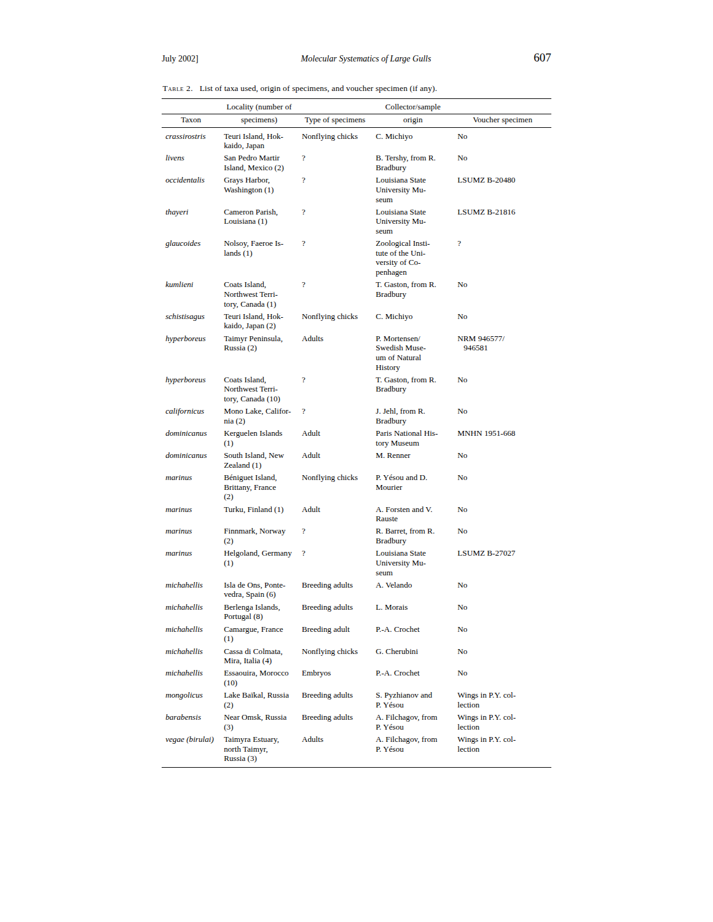July 2002]
Molecular Systematics of Large Gulls
607
Table 2. List of taxa used, origin of specimens, and voucher specimen (if any).
| | Locality (number of | | Collector/sample | |
| --- | --- | --- | --- | --- |
| Taxon | specimens) | Type of specimens | origin | Voucher specimen |
| crassirostris | Teuri Island, Hok- kaido, Japan | Nonflying chicks | C. Michiyo | No |
| livens | San Pedro Martir Island, Mexico (2) | ? | B. Tershy, from R. Bradbury | No |
| occidentalis | Grays Harbor, Washington (1) | ? | Louisiana State University Mu- seum | LSUMZ B-20480 |
| thayeri | Cameron Parish, Louisiana (1) | ? | Louisiana State University Mu- seum | LSUMZ B-21816 |
| glaucoides | Nolsoy, Faeroe Is- lands (1) | ? | Zoological Insti- tute of the Uni- versity of Co- penhagen | ? |
| kumlieni | Coats Island, Northwest Terri- tory, Canada (1) | ? | T. Gaston, from R. Bradbury | No |
| schistisagus | Teuri Island, Hok- kaido, Japan (2) | Nonflying chicks | C. Michiyo | No |
| hyperboreus | Taimyr Peninsula, Russia (2) | Adults | P. Mortensen/ Swedish Muse- um of Natural History | NRM 946577/ 946581 |
| hyperboreus | Coats Island, Northwest Terri- tory, Canada (10) | ? | T. Gaston, from R. Bradbury | No |
| californicus | Mono Lake, Califor- nia (2) | ? | J. Jehl, from R. Bradbury | No |
| dominicanus | Kerguelen Islands (1) | Adult | Paris National His- tory Museum | MNHN 1951-668 |
| dominicanus | South Island, New Zealand (1) | Adult | M. Renner | No |
| marinus | Béniguet Island, Brittany, France (2) | Nonflying chicks | P. Yésou and D. Mourier | No |
| marinus | Turku, Finland (1) | Adult | A. Forsten and V. Rauste | No |
| marinus | Finnmark, Norway (2) | ? | R. Barret, from R. Bradbury | No |
| marinus | Helgoland, Germany (1) | ? | Louisiana State University Mu- seum | LSUMZ B-27027 |
| michahellis | Isla de Ons, Ponte- vedra, Spain (6) | Breeding adults | A. Velando | No |
| michahellis | Berlenga Islands, Portugal (8) | Breeding adults | L. Morais | No |
| michahellis | Camargue, France (1) | Breeding adult | P.-A. Crochet | No |
| michahellis | Cassa di Colmata, Mira, Italia (4) | Nonflying chicks | G. Cherubini | No |
| michahellis | Essaouira, Morocco (10) | Embryos | P.-A. Crochet | No |
| mongolicus | Lake Baïkal, Russia (2) | Breeding adults | S. Pyzhianov and P. Yésou | Wings in P.Y. col- lection |
| barabensis | Near Omsk, Russia (3) | Breeding adults | A. Filchagov, from P. Yésou | Wings in P.Y. col- lection |
| vegae (birulai) | Taimyra Estuary, north Taimyr, Russia (3) | Adults | A. Filchagov, from P. Yésou | Wings in P.Y. col- lection |